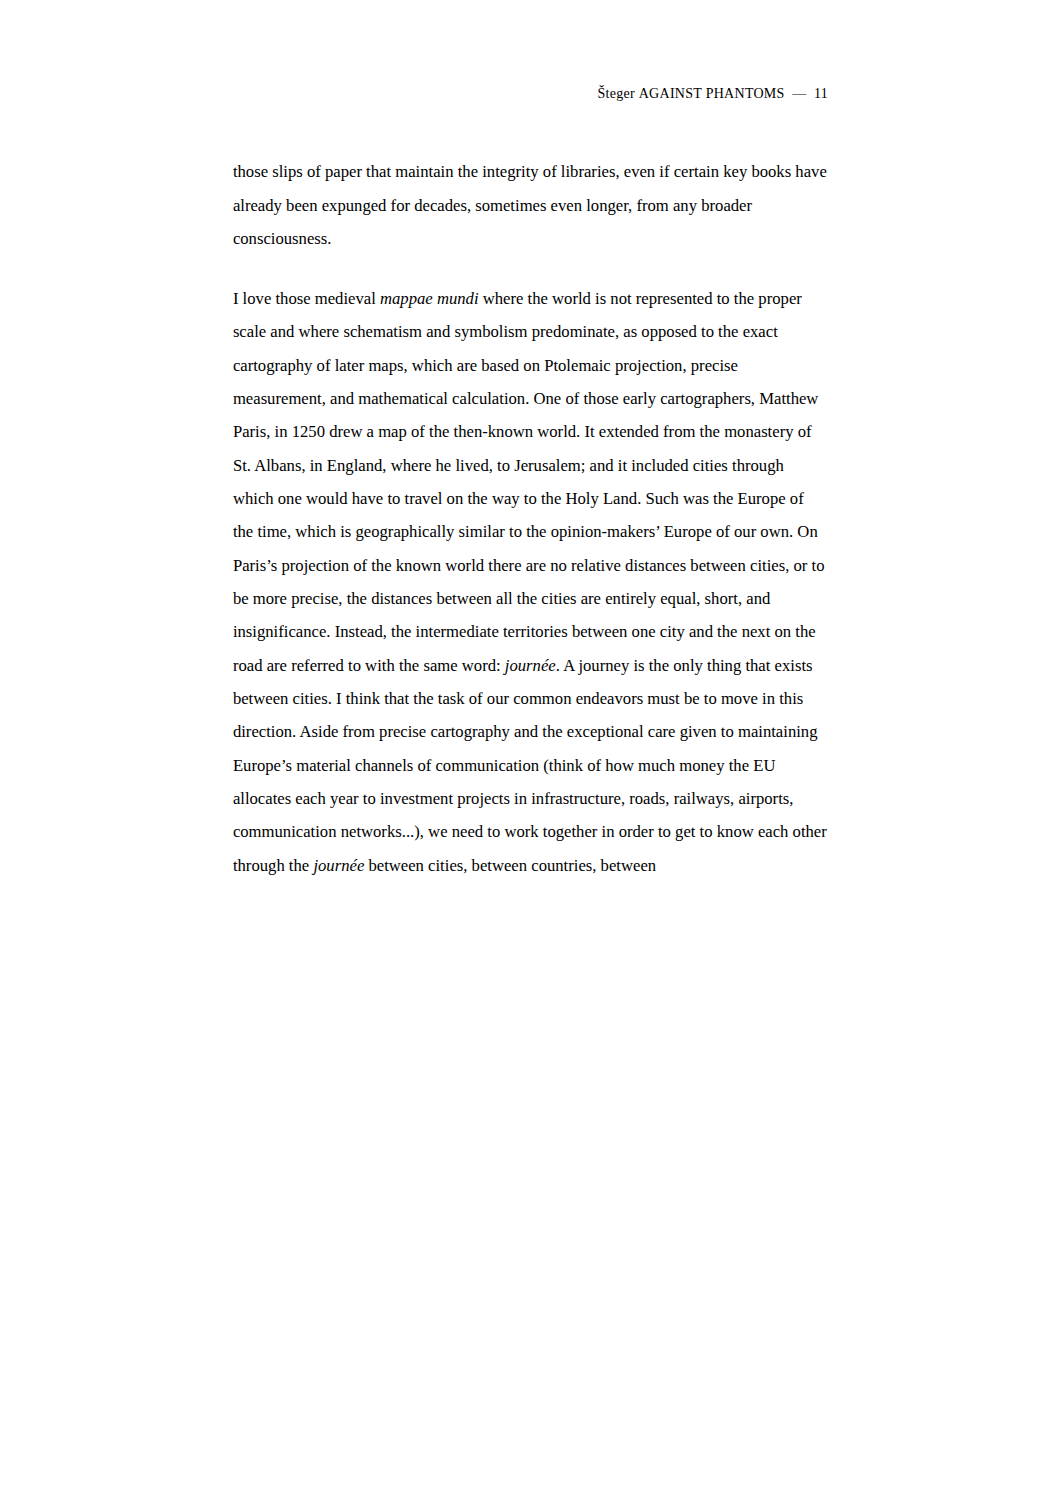Šteger AGAINST PHANTOMS — 11
those slips of paper that maintain the integrity of libraries, even if certain key books have already been expunged for decades, sometimes even longer, from any broader consciousness.
I love those medieval mappae mundi where the world is not represented to the proper scale and where schematism and symbolism predominate, as opposed to the exact cartography of later maps, which are based on Ptolemaic projection, precise measurement, and mathematical calculation. One of those early cartographers, Matthew Paris, in 1250 drew a map of the then-known world. It extended from the monastery of St. Albans, in England, where he lived, to Jerusalem; and it included cities through which one would have to travel on the way to the Holy Land. Such was the Europe of the time, which is geographically similar to the opinion-makers’ Europe of our own. On Paris’s projection of the known world there are no relative distances between cities, or to be more precise, the distances between all the cities are entirely equal, short, and insignificance. Instead, the intermediate territories between one city and the next on the road are referred to with the same word: journée. A journey is the only thing that exists between cities. I think that the task of our common endeavors must be to move in this direction. Aside from precise cartography and the exceptional care given to maintaining Europe’s material channels of communication (think of how much money the EU allocates each year to investment projects in infrastructure, roads, railways, airports, communication networks...), we need to work together in order to get to know each other through the journée between cities, between countries, between